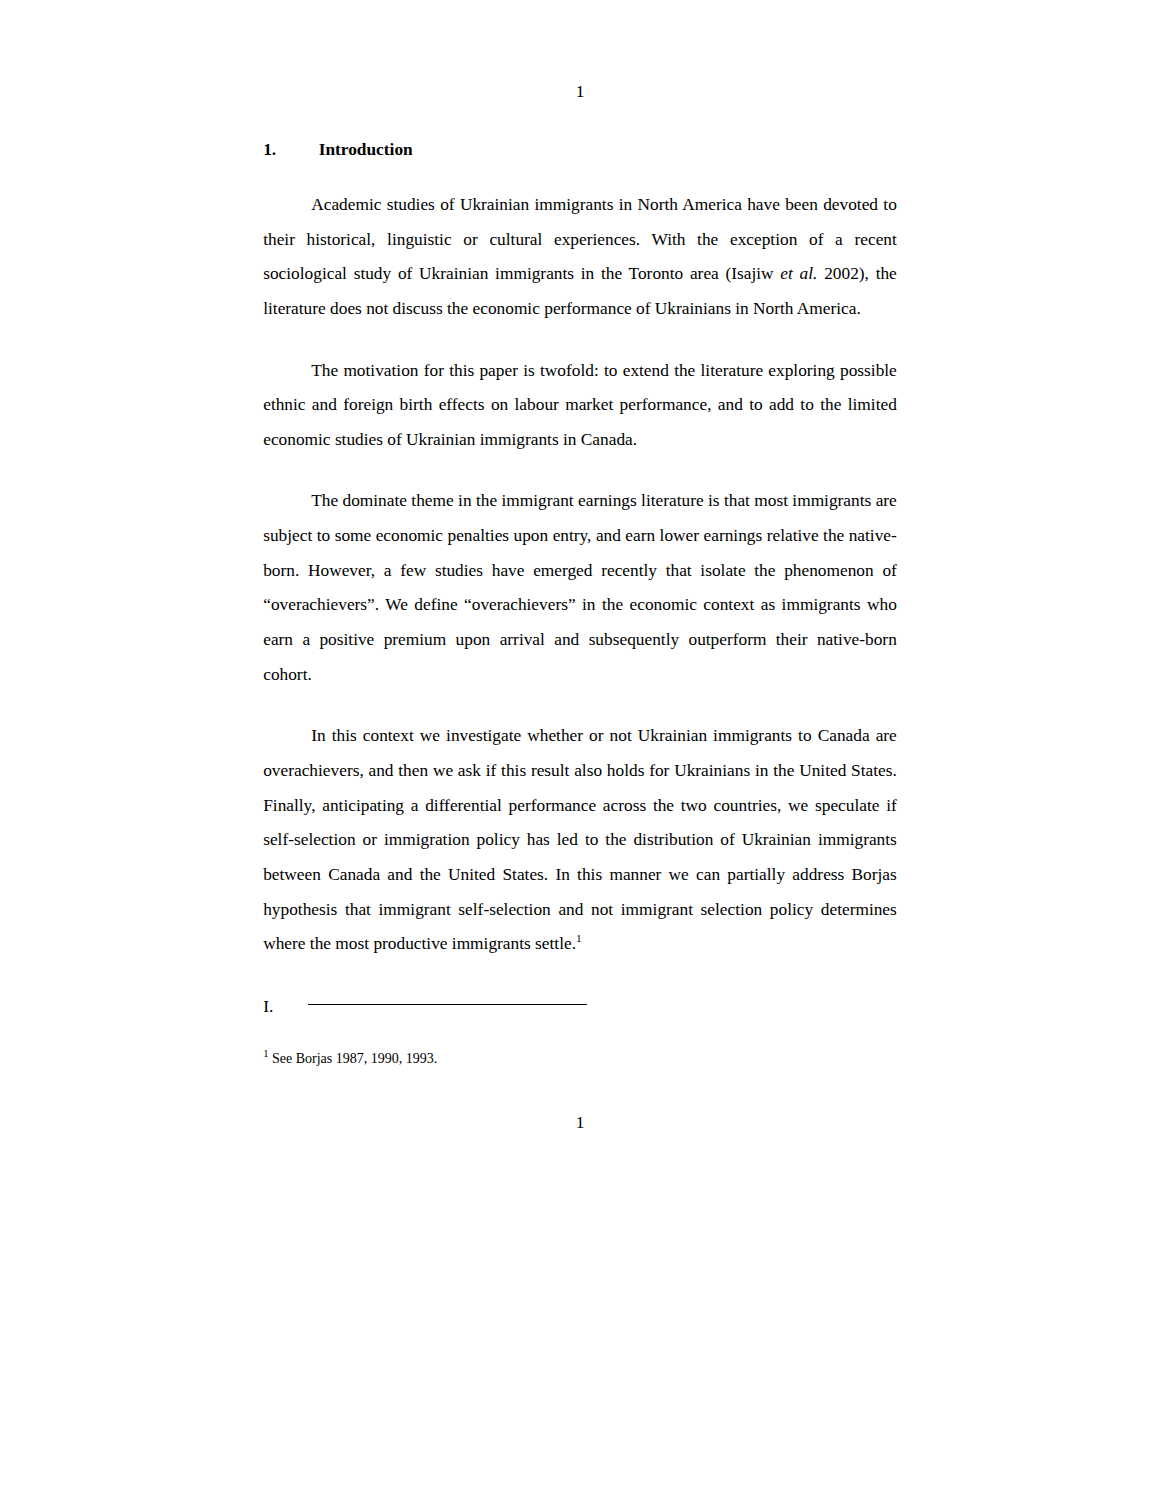1
1. Introduction
Academic studies of Ukrainian immigrants in North America have been devoted to their historical, linguistic or cultural experiences. With the exception of a recent sociological study of Ukrainian immigrants in the Toronto area (Isajiw et al. 2002), the literature does not discuss the economic performance of Ukrainians in North America.
The motivation for this paper is twofold: to extend the literature exploring possible ethnic and foreign birth effects on labour market performance, and to add to the limited economic studies of Ukrainian immigrants in Canada.
The dominate theme in the immigrant earnings literature is that most immigrants are subject to some economic penalties upon entry, and earn lower earnings relative the native- born. However, a few studies have emerged recently that isolate the phenomenon of “overachievers”. We define “overachievers” in the economic context as immigrants who earn a positive premium upon arrival and subsequently outperform their native-born cohort.
In this context we investigate whether or not Ukrainian immigrants to Canada are overachievers, and then we ask if this result also holds for Ukrainians in the United States. Finally, anticipating a differential performance across the two countries, we speculate if self-selection or immigration policy has led to the distribution of Ukrainian immigrants between Canada and the United States. In this manner we can partially address Borjas hypothesis that immigrant self-selection and not immigrant selection policy determines where the most productive immigrants settle.1
I.
1 See Borjas 1987, 1990, 1993.
1